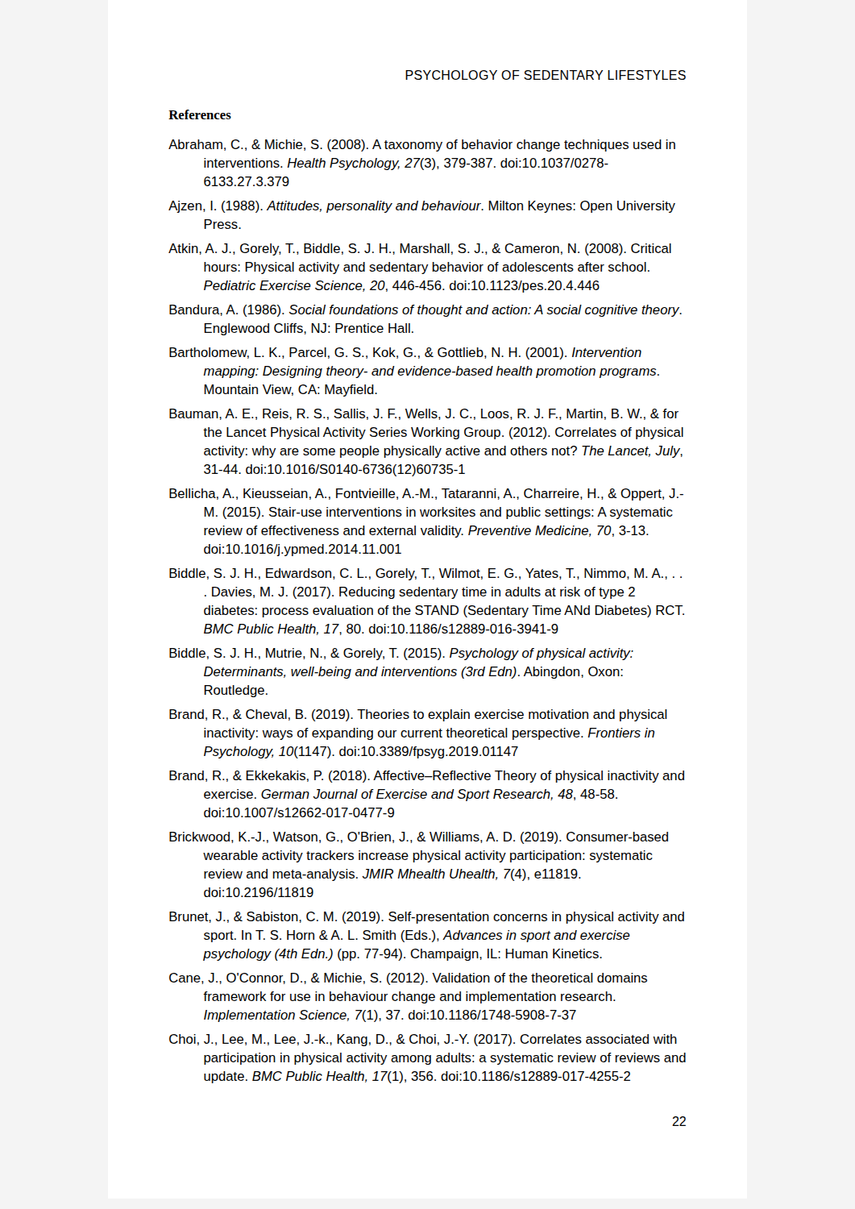PSYCHOLOGY OF SEDENTARY LIFESTYLES
References
Abraham, C., & Michie, S. (2008). A taxonomy of behavior change techniques used in interventions. Health Psychology, 27(3), 379-387. doi:10.1037/0278-6133.27.3.379
Ajzen, I. (1988). Attitudes, personality and behaviour. Milton Keynes: Open University Press.
Atkin, A. J., Gorely, T., Biddle, S. J. H., Marshall, S. J., & Cameron, N. (2008). Critical hours: Physical activity and sedentary behavior of adolescents after school. Pediatric Exercise Science, 20, 446-456. doi:10.1123/pes.20.4.446
Bandura, A. (1986). Social foundations of thought and action: A social cognitive theory. Englewood Cliffs, NJ: Prentice Hall.
Bartholomew, L. K., Parcel, G. S., Kok, G., & Gottlieb, N. H. (2001). Intervention mapping: Designing theory- and evidence-based health promotion programs. Mountain View, CA: Mayfield.
Bauman, A. E., Reis, R. S., Sallis, J. F., Wells, J. C., Loos, R. J. F., Martin, B. W., & for the Lancet Physical Activity Series Working Group. (2012). Correlates of physical activity: why are some people physically active and others not? The Lancet, July, 31-44. doi:10.1016/S0140-6736(12)60735-1
Bellicha, A., Kieusseian, A., Fontvieille, A.-M., Tataranni, A., Charreire, H., & Oppert, J.-M. (2015). Stair-use interventions in worksites and public settings: A systematic review of effectiveness and external validity. Preventive Medicine, 70, 3-13. doi:10.1016/j.ypmed.2014.11.001
Biddle, S. J. H., Edwardson, C. L., Gorely, T., Wilmot, E. G., Yates, T., Nimmo, M. A., . . . Davies, M. J. (2017). Reducing sedentary time in adults at risk of type 2 diabetes: process evaluation of the STAND (Sedentary Time ANd Diabetes) RCT. BMC Public Health, 17, 80. doi:10.1186/s12889-016-3941-9
Biddle, S. J. H., Mutrie, N., & Gorely, T. (2015). Psychology of physical activity: Determinants, well-being and interventions (3rd Edn). Abingdon, Oxon: Routledge.
Brand, R., & Cheval, B. (2019). Theories to explain exercise motivation and physical inactivity: ways of expanding our current theoretical perspective. Frontiers in Psychology, 10(1147). doi:10.3389/fpsyg.2019.01147
Brand, R., & Ekkekakis, P. (2018). Affective–Reflective Theory of physical inactivity and exercise. German Journal of Exercise and Sport Research, 48, 48-58. doi:10.1007/s12662-017-0477-9
Brickwood, K.-J., Watson, G., O'Brien, J., & Williams, A. D. (2019). Consumer-based wearable activity trackers increase physical activity participation: systematic review and meta-analysis. JMIR Mhealth Uhealth, 7(4), e11819. doi:10.2196/11819
Brunet, J., & Sabiston, C. M. (2019). Self-presentation concerns in physical activity and sport. In T. S. Horn & A. L. Smith (Eds.), Advances in sport and exercise psychology (4th Edn.) (pp. 77-94). Champaign, IL: Human Kinetics.
Cane, J., O'Connor, D., & Michie, S. (2012). Validation of the theoretical domains framework for use in behaviour change and implementation research. Implementation Science, 7(1), 37. doi:10.1186/1748-5908-7-37
Choi, J., Lee, M., Lee, J.-k., Kang, D., & Choi, J.-Y. (2017). Correlates associated with participation in physical activity among adults: a systematic review of reviews and update. BMC Public Health, 17(1), 356. doi:10.1186/s12889-017-4255-2
22